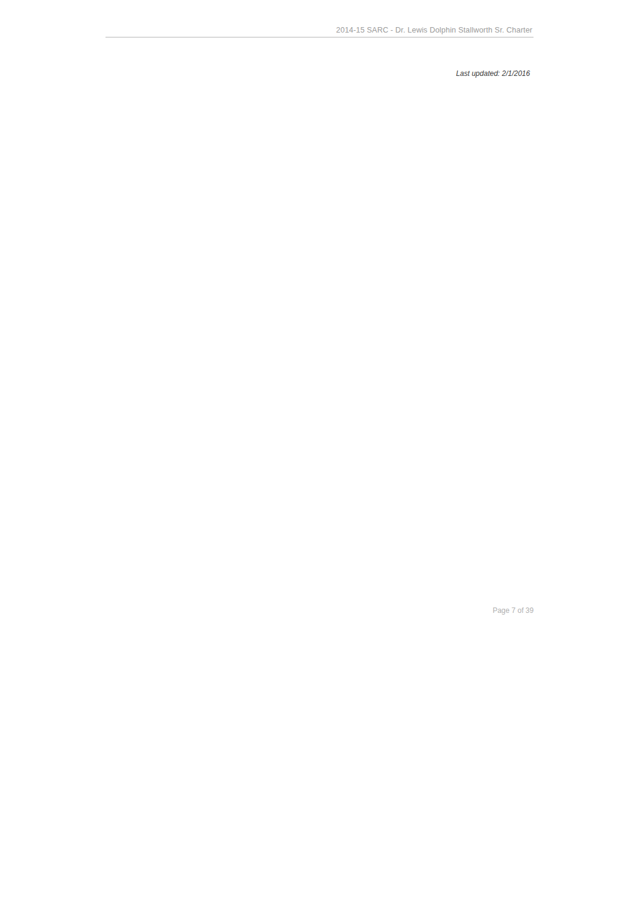2014-15 SARC - Dr. Lewis Dolphin Stallworth Sr. Charter
Last updated: 2/1/2016
Page 7 of 39